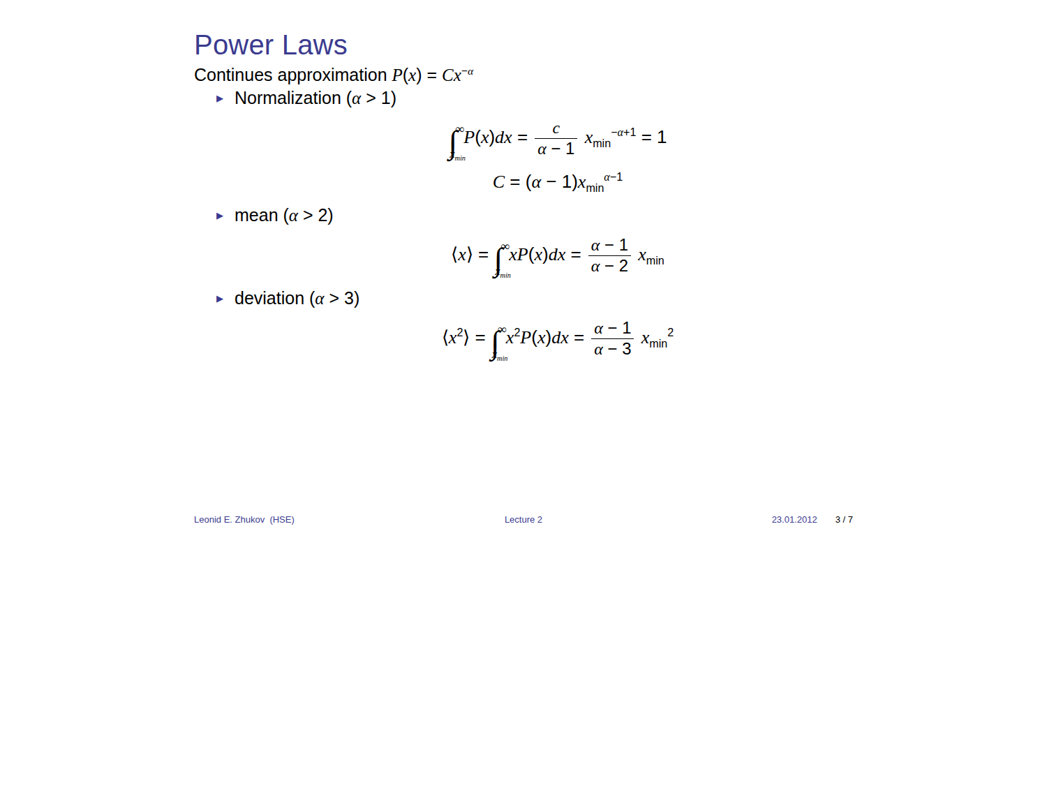Power Laws
Continues approximation P(x) = Cx−α
Normalization (α > 1)
∫∞xmin P(x)dx = c α − 1 xmin−α+1 = 1
C = (α − 1)xminα−1
mean (α > 2)
⟨x⟩ = ∫∞xmin xP(x)dx = α − 1 α − 2 xmin
deviation (α > 3)
⟨x2⟩ = ∫∞xmin x2P(x)dx = α − 1 α − 3 xmin2
Leonid E. Zhukov (HSE) Lecture 2 23.01.20123 / 7